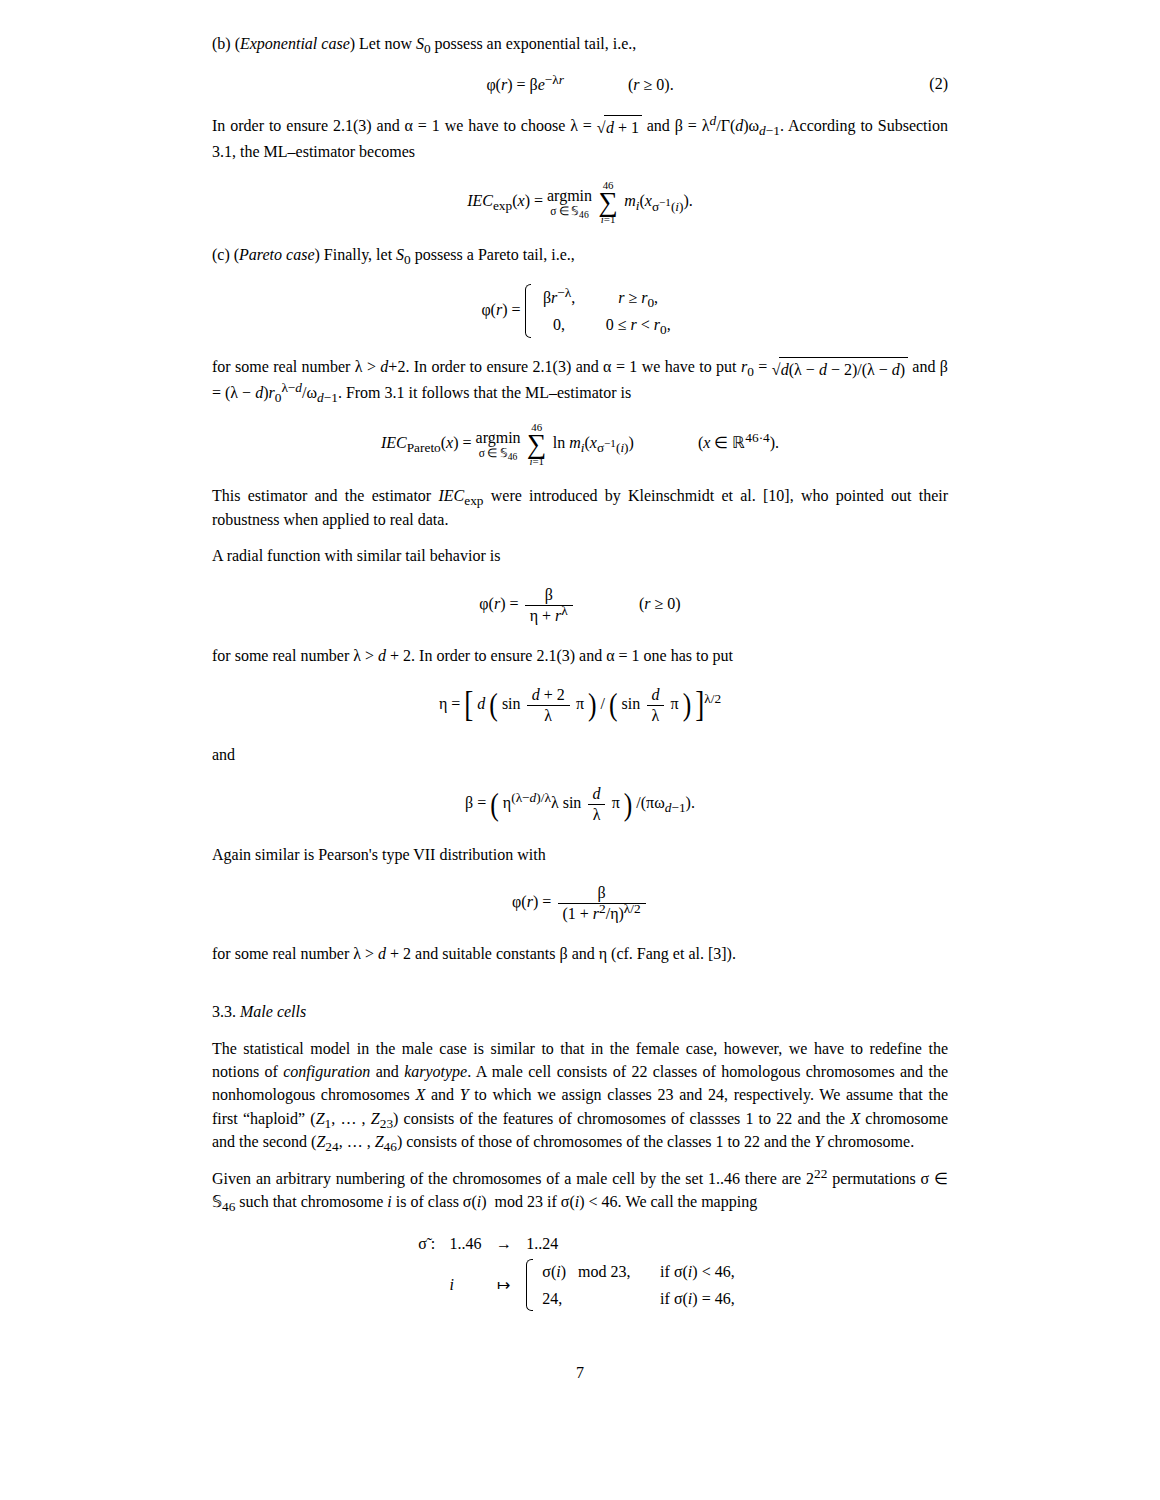(b) (Exponential case) Let now S0 possess an exponential tail, i.e.,
φ(r) = βe−λr (r ≥ 0). (2)
In order to ensure 2.1(3) and α = 1 we have to choose λ = √d + 1 and β = λd/Γ(d)ωd−1. According to Subsection 3.1, the ML–estimator becomes
IECexp(x) = argmin σ ∈ 𝕊46 46∑i=1 mi(xσ−1(i)).
(c) (Pareto case) Finally, let S0 possess a Pareto tail, i.e.,
φ(r) =
| β r −λ , | r ≥ r 0 , |
| 0, | 0 ≤ r < r 0 , |
for some real number λ > d+2. In order to ensure 2.1(3) and α = 1 we have to put r0 = √d(λ − d − 2)/(λ − d) and β = (λ − d)r0λ−d/ωd−1. From 3.1 it follows that the ML–estimator is
IECPareto(x) = argmin σ ∈ 𝕊46 46∑i=1 ln mi(xσ−1(i)) (x ∈ ℝ46·4).
This estimator and the estimator IECexp were introduced by Kleinschmidt et al. [10], who pointed out their robustness when applied to real data.
A radial function with similar tail behavior is
φ(r) = βη + rλ (r ≥ 0)
for some real number λ > d + 2. In order to ensure 2.1(3) and α = 1 one has to put
η = [ d ( sin d + 2 λ π ) / ( sin dλ π ) ]λ/2
and
β = ( η(λ−d)/λλ sin dλ π ) /(πωd−1).
Again similar is Pearson's type VII distribution with
φ(r) = β(1 + r2/η)λ/2
for some real number λ > d + 2 and suitable constants β and η (cf. Fang et al. [3]).
3.3. Male cells
The statistical model in the male case is similar to that in the female case, however, we have to redefine the notions of configuration and karyotype. A male cell consists of 22 classes of homologous chromosomes and the nonhomologous chromosomes X and Y to which we assign classes 23 and 24, respectively. We assume that the first “haploid” (Z1, … , Z23) consists of the features of chromosomes of classses 1 to 22 and the X chromosome and the second (Z24, … , Z46) consists of those of chromosomes of the classes 1 to 22 and the Y chromosome.
Given an arbitrary numbering of the chromosomes of a male cell by the set 1..46 there are 222 permutations σ ∈ 𝕊46 such that chromosome i is of class σ(i) mod 23 if σ(i) < 46. We call the mapping
| σ̃ : | 1..46 | → | 1..24 |
| | i | ↦ | / σ( i ) mod 23, / if σ( i ) < 46, / / 24, / if σ( i ) = 46, / |
7